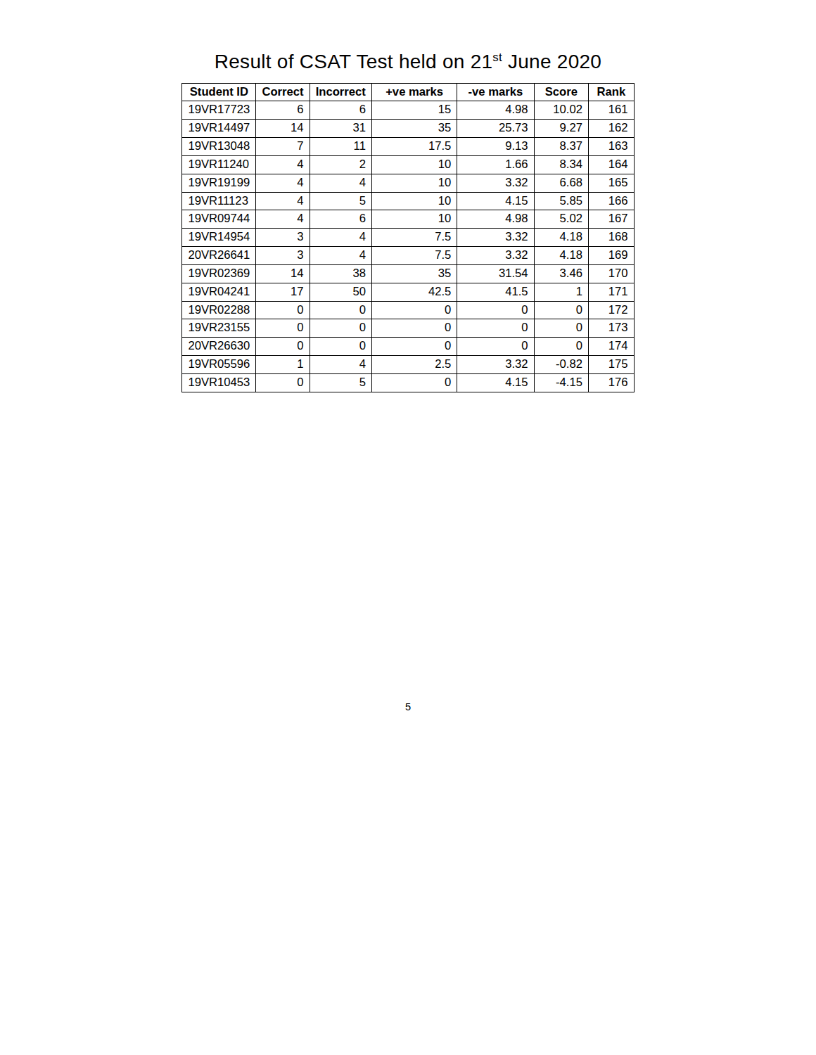Result of CSAT Test held on 21st June 2020
Result of CSAT Test held on 21st June 2020
| Student ID | Correct | Incorrect | +ve marks | -ve marks | Score | Rank |
| --- | --- | --- | --- | --- | --- | --- |
| 19VR17723 | 6 | 6 | 15 | 4.98 | 10.02 | 161 |
| 19VR14497 | 14 | 31 | 35 | 25.73 | 9.27 | 162 |
| 19VR13048 | 7 | 11 | 17.5 | 9.13 | 8.37 | 163 |
| 19VR11240 | 4 | 2 | 10 | 1.66 | 8.34 | 164 |
| 19VR19199 | 4 | 4 | 10 | 3.32 | 6.68 | 165 |
| 19VR11123 | 4 | 5 | 10 | 4.15 | 5.85 | 166 |
| 19VR09744 | 4 | 6 | 10 | 4.98 | 5.02 | 167 |
| 19VR14954 | 3 | 4 | 7.5 | 3.32 | 4.18 | 168 |
| 20VR26641 | 3 | 4 | 7.5 | 3.32 | 4.18 | 169 |
| 19VR02369 | 14 | 38 | 35 | 31.54 | 3.46 | 170 |
| 19VR04241 | 17 | 50 | 42.5 | 41.5 | 1 | 171 |
| 19VR02288 | 0 | 0 | 0 | 0 | 0 | 172 |
| 19VR23155 | 0 | 0 | 0 | 0 | 0 | 173 |
| 20VR26630 | 0 | 0 | 0 | 0 | 0 | 174 |
| 19VR05596 | 1 | 4 | 2.5 | 3.32 | -0.82 | 175 |
| 19VR10453 | 0 | 5 | 0 | 4.15 | -4.15 | 176 |
5